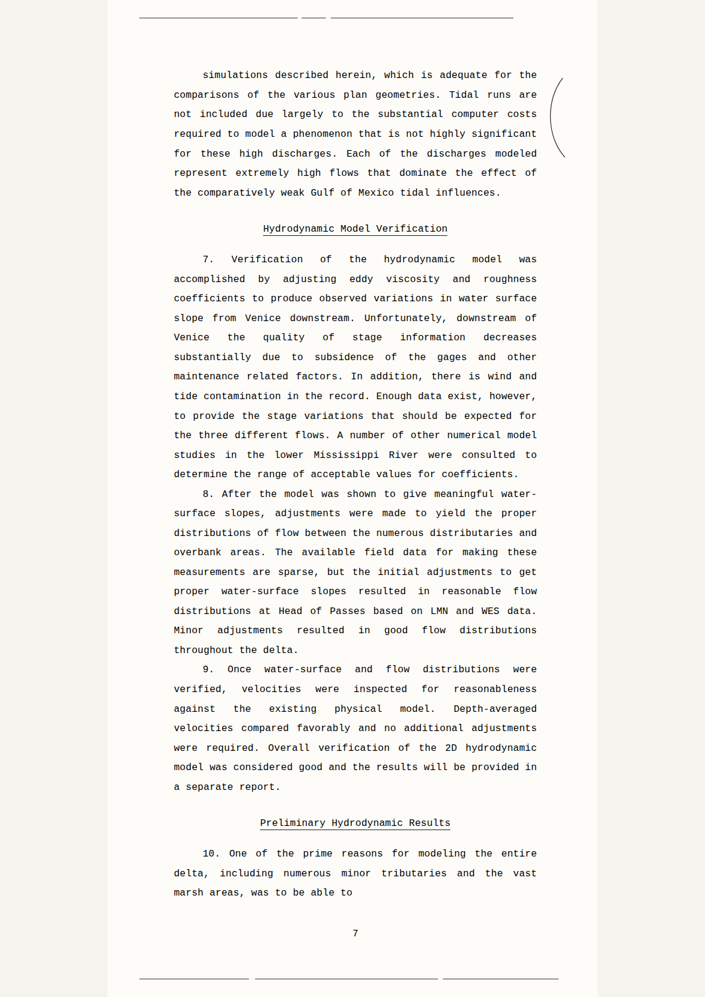simulations described herein, which is adequate for the comparisons of the various plan geometries. Tidal runs are not included due largely to the substantial computer costs required to model a phenomenon that is not highly significant for these high discharges. Each of the discharges modeled represent extremely high flows that dominate the effect of the comparatively weak Gulf of Mexico tidal influences.
Hydrodynamic Model Verification
7. Verification of the hydrodynamic model was accomplished by adjusting eddy viscosity and roughness coefficients to produce observed variations in water surface slope from Venice downstream. Unfortunately, downstream of Venice the quality of stage information decreases substantially due to subsidence of the gages and other maintenance related factors. In addition, there is wind and tide contamination in the record. Enough data exist, however, to provide the stage variations that should be expected for the three different flows. A number of other numerical model studies in the lower Mississippi River were consulted to determine the range of acceptable values for coefficients.
8. After the model was shown to give meaningful water-surface slopes, adjustments were made to yield the proper distributions of flow between the numerous distributaries and overbank areas. The available field data for making these measurements are sparse, but the initial adjustments to get proper water-surface slopes resulted in reasonable flow distributions at Head of Passes based on LMN and WES data. Minor adjustments resulted in good flow distributions throughout the delta.
9. Once water-surface and flow distributions were verified, velocities were inspected for reasonableness against the existing physical model. Depth-averaged velocities compared favorably and no additional adjustments were required. Overall verification of the 2D hydrodynamic model was considered good and the results will be provided in a separate report.
Preliminary Hydrodynamic Results
10. One of the prime reasons for modeling the entire delta, including numerous minor tributaries and the vast marsh areas, was to be able to
7